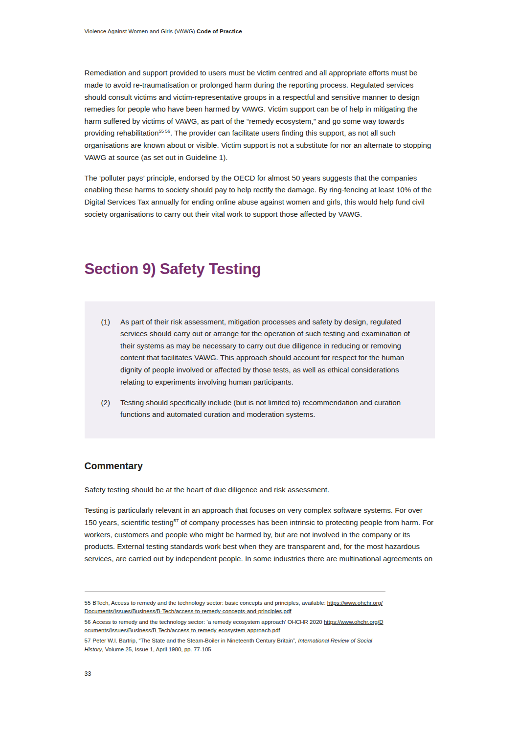Violence Against Women and Girls (VAWG) Code of Practice
Remediation and support provided to users must be victim centred and all appropriate efforts must be made to avoid re-traumatisation or prolonged harm during the reporting process. Regulated services should consult victims and victim-representative groups in a respectful and sensitive manner to design remedies for people who have been harmed by VAWG. Victim support can be of help in mitigating the harm suffered by victims of VAWG, as part of the “remedy ecosystem,” and go some way towards providing rehabilitation55 56. The provider can facilitate users finding this support, as not all such organisations are known about or visible. Victim support is not a substitute for nor an alternate to stopping VAWG at source (as set out in Guideline 1).
The ‘polluter pays’ principle, endorsed by the OECD for almost 50 years suggests that the companies enabling these harms to society should pay to help rectify the damage. By ring-fencing at least 10% of the Digital Services Tax annually for ending online abuse against women and girls, this would help fund civil society organisations to carry out their vital work to support those affected by VAWG.
Section 9) Safety Testing
(1) As part of their risk assessment, mitigation processes and safety by design, regulated services should carry out or arrange for the operation of such testing and examination of their systems as may be necessary to carry out due diligence in reducing or removing content that facilitates VAWG. This approach should account for respect for the human dignity of people involved or affected by those tests, as well as ethical considerations relating to experiments involving human participants.
(2) Testing should specifically include (but is not limited to) recommendation and curation functions and automated curation and moderation systems.
Commentary
Safety testing should be at the heart of due diligence and risk assessment.
Testing is particularly relevant in an approach that focuses on very complex software systems. For over 150 years, scientific testing57 of company processes has been intrinsic to protecting people from harm. For workers, customers and people who might be harmed by, but are not involved in the company or its products. External testing standards work best when they are transparent and, for the most hazardous services, are carried out by independent people. In some industries there are multinational agreements on
55 BTech, Access to remedy and the technology sector: basic concepts and principles, available: https://www.ohchr.org/Documents/Issues/Business/B-Tech/access-to-remedy-concepts-and-principles.pdf
56 Access to remedy and the technology sector: ‘a remedy ecosystem approach’ OHCHR 2020 https://www.ohchr.org/Documents/Issues/Business/B-Tech/access-to-remedy-ecosystem-approach.pdf
57 Peter W.I. Bartrip, “The State and the Steam-Boiler in Nineteenth Century Britain”, International Review of Social History, Volume 25, Issue 1, April 1980, pp. 77-105
33